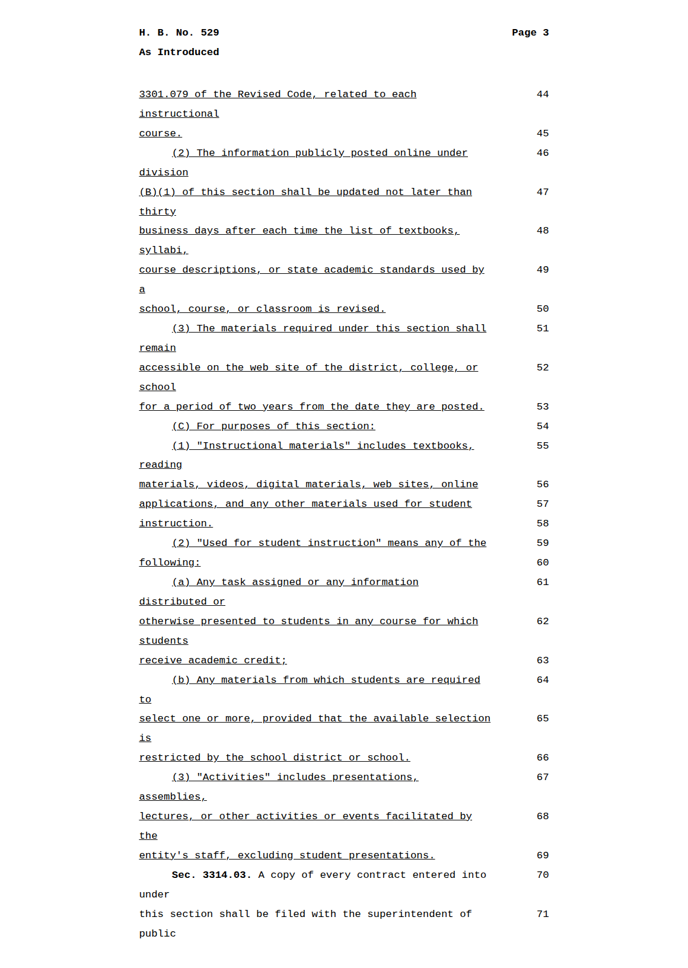H. B. No. 529 As Introduced
Page 3
3301.079 of the Revised Code, related to each instructional 44
course. 45
(2) The information publicly posted online under division 46
(B)(1) of this section shall be updated not later than thirty 47
business days after each time the list of textbooks, syllabi, 48
course descriptions, or state academic standards used by a 49
school, course, or classroom is revised. 50
(3) The materials required under this section shall remain 51
accessible on the web site of the district, college, or school 52
for a period of two years from the date they are posted. 53
(C) For purposes of this section: 54
(1) "Instructional materials" includes textbooks, reading 55
materials, videos, digital materials, web sites, online 56
applications, and any other materials used for student 57
instruction. 58
(2) "Used for student instruction" means any of the 59
following: 60
(a) Any task assigned or any information distributed or 61
otherwise presented to students in any course for which students 62
receive academic credit; 63
(b) Any materials from which students are required to 64
select one or more, provided that the available selection is 65
restricted by the school district or school. 66
(3) "Activities" includes presentations, assemblies, 67
lectures, or other activities or events facilitated by the 68
entity's staff, excluding student presentations. 69
Sec. 3314.03. A copy of every contract entered into under 70
this section shall be filed with the superintendent of public 71